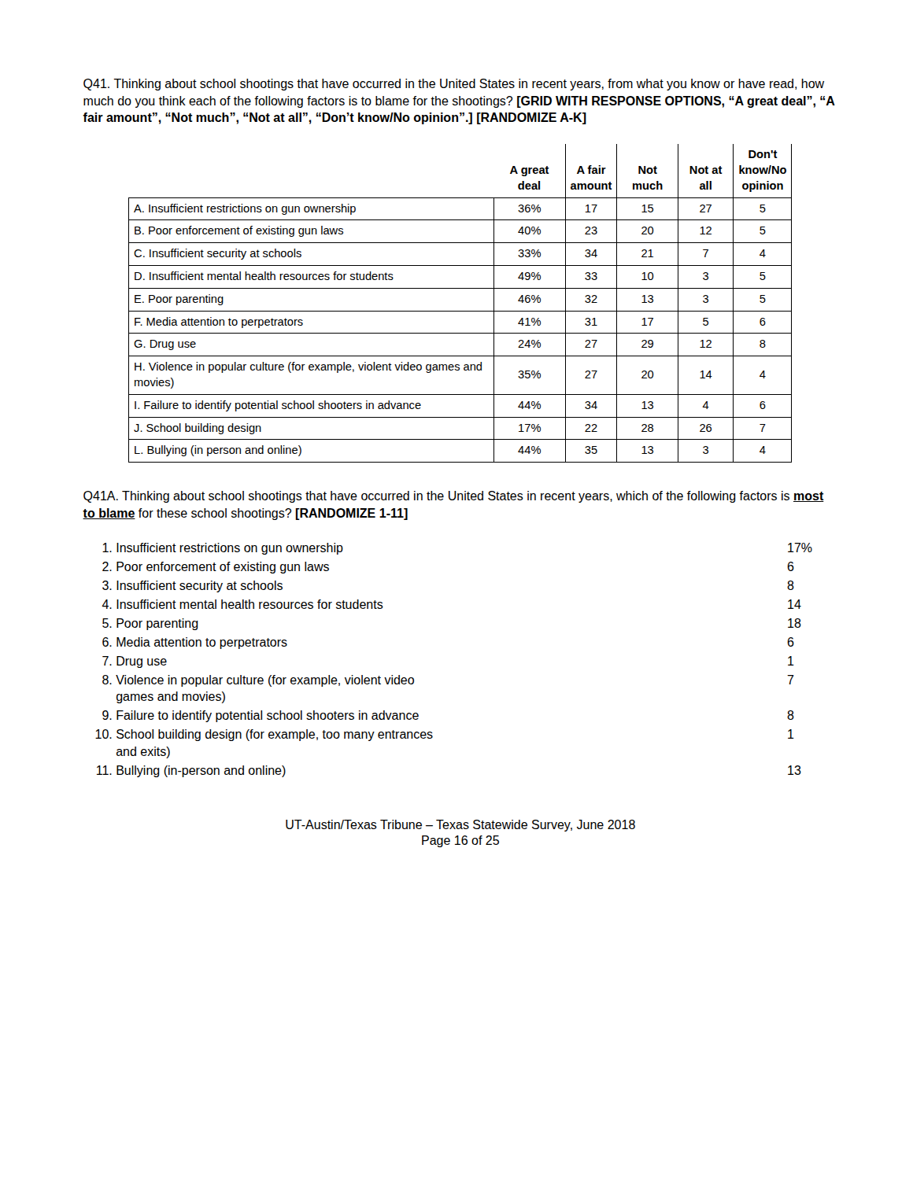Q41. Thinking about school shootings that have occurred in the United States in recent years, from what you know or have read, how much do you think each of the following factors is to blame for the shootings? [GRID WITH RESPONSE OPTIONS, “A great deal”, “A fair amount”, “Not much”, “Not at all”, “Don’t know/No opinion”.] [RANDOMIZE A-K]
| | A great deal | A fair amount | Not much | Not at all | Don't know/No opinion |
| --- | --- | --- | --- | --- | --- |
| A. Insufficient restrictions on gun ownership | 36% | 17 | 15 | 27 | 5 |
| B. Poor enforcement of existing gun laws | 40% | 23 | 20 | 12 | 5 |
| C. Insufficient security at schools | 33% | 34 | 21 | 7 | 4 |
| D. Insufficient mental health resources for students | 49% | 33 | 10 | 3 | 5 |
| E. Poor parenting | 46% | 32 | 13 | 3 | 5 |
| F. Media attention to perpetrators | 41% | 31 | 17 | 5 | 6 |
| G. Drug use | 24% | 27 | 29 | 12 | 8 |
| H. Violence in popular culture (for example, violent video games and movies) | 35% | 27 | 20 | 14 | 4 |
| I. Failure to identify potential school shooters in advance | 44% | 34 | 13 | 4 | 6 |
| J. School building design | 17% | 22 | 28 | 26 | 7 |
| L. Bullying (in person and online) | 44% | 35 | 13 | 3 | 4 |
Q41A. Thinking about school shootings that have occurred in the United States in recent years, which of the following factors is most to blame for these school shootings? [RANDOMIZE 1-11]
Insufficient restrictions on gun ownership 17%
Poor enforcement of existing gun laws 6
Insufficient security at schools 8
Insufficient mental health resources for students 14
Poor parenting 18
Media attention to perpetrators 6
Drug use 1
Violence in popular culture (for example, violent video games and movies) 7
Failure to identify potential school shooters in advance 8
School building design (for example, too many entrances and exits) 1
Bullying (in-person and online) 13
UT-Austin/Texas Tribune – Texas Statewide Survey, June 2018
Page 16 of 25